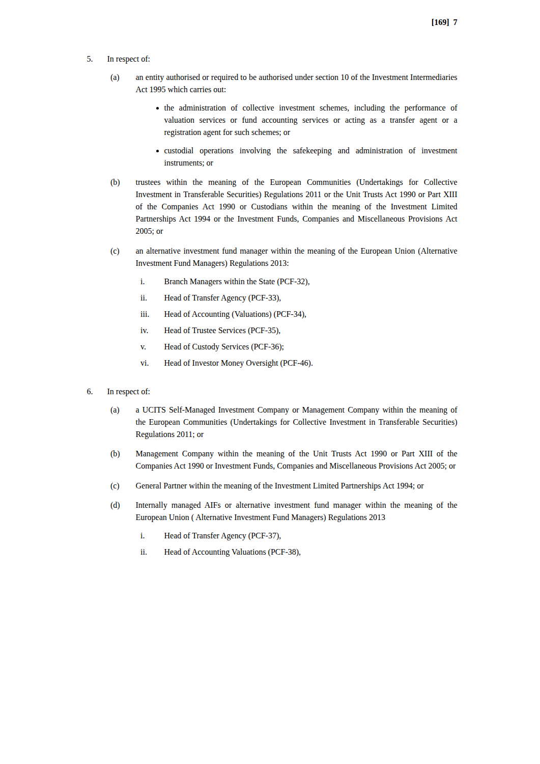[169] 7
5.
In respect of:
(a) an entity authorised or required to be authorised under section 10 of the Investment Intermediaries Act 1995 which carries out:
the administration of collective investment schemes, including the performance of valuation services or fund accounting services or acting as a transfer agent or a registration agent for such schemes; or
custodial operations involving the safekeeping and administration of investment instruments; or
(b) trustees within the meaning of the European Communities (Undertakings for Collective Investment in Transferable Securities) Regulations 2011 or the Unit Trusts Act 1990 or Part XIII of the Companies Act 1990 or Custodians within the meaning of the Investment Limited Partnerships Act 1994 or the Investment Funds, Companies and Miscellaneous Provisions Act 2005; or
(c) an alternative investment fund manager within the meaning of the European Union (Alternative Investment Fund Managers) Regulations 2013:
i. Branch Managers within the State (PCF-32),
ii. Head of Transfer Agency (PCF-33),
iii. Head of Accounting (Valuations) (PCF-34),
iv. Head of Trustee Services (PCF-35),
v. Head of Custody Services (PCF-36);
vi. Head of Investor Money Oversight (PCF-46).
6.
In respect of:
(a) a UCITS Self-Managed Investment Company or Management Company within the meaning of the European Communities (Undertakings for Collective Investment in Transferable Securities) Regulations 2011; or
(b) Management Company within the meaning of the Unit Trusts Act 1990 or Part XIII of the Companies Act 1990 or Investment Funds, Companies and Miscellaneous Provisions Act 2005; or
(c) General Partner within the meaning of the Investment Limited Partnerships Act 1994; or
(d) Internally managed AIFs or alternative investment fund manager within the meaning of the European Union ( Alternative Investment Fund Managers) Regulations 2013
i. Head of Transfer Agency (PCF-37),
ii. Head of Accounting Valuations (PCF-38),